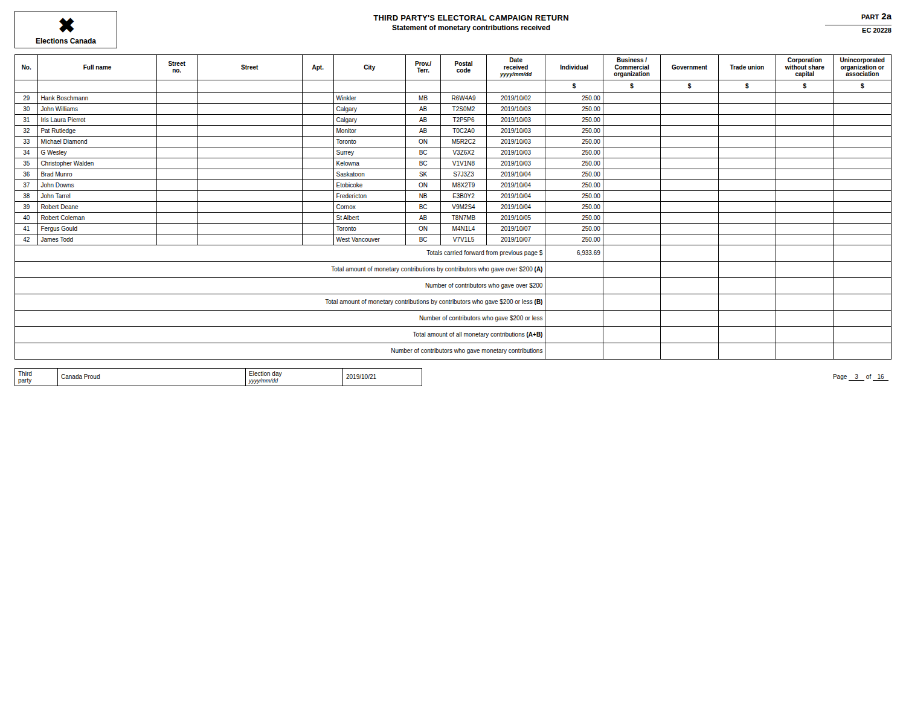✖
Elections Canada
Third Party's Electoral Campaign Return
Statement of monetary contributions received
PART 2a
EC 20228
| No. | Full name | Street no. | Street | Apt. | City | Prov./ Terr. | Postal code | Date received yyyy/mm/dd | Individual | Business / Commercial organization | Government | Trade union | Corporation without share capital | Unincorporated organization or association |
| --- | --- | --- | --- | --- | --- | --- | --- | --- | --- | --- | --- | --- | --- | --- |
| | | | | | | | | | $ | $ | $ | $ | $ | $ |
| 29 | Hank Boschmann | | | | Winkler | MB | R6W4A9 | 2019/10/02 | 250.00 | | | | | |
| 30 | John Williams | | | | Calgary | AB | T2S0M2 | 2019/10/03 | 250.00 | | | | | |
| 31 | Iris Laura Pierrot | | | | Calgary | AB | T2P5P6 | 2019/10/03 | 250.00 | | | | | |
| 32 | Pat Rutledge | | | | Monitor | AB | T0C2A0 | 2019/10/03 | 250.00 | | | | | |
| 33 | Michael Diamond | | | | Toronto | ON | M5R2C2 | 2019/10/03 | 250.00 | | | | | |
| 34 | G Wesley | | | | Surrey | BC | V3Z6X2 | 2019/10/03 | 250.00 | | | | | |
| 35 | Christopher Walden | | | | Kelowna | BC | V1V1N8 | 2019/10/03 | 250.00 | | | | | |
| 36 | Brad Munro | | | | Saskatoon | SK | S7J3Z3 | 2019/10/04 | 250.00 | | | | | |
| 37 | John Downs | | | | Etobicoke | ON | M8X2T9 | 2019/10/04 | 250.00 | | | | | |
| 38 | John Tarrel | | | | Fredericton | NB | E3B0Y2 | 2019/10/04 | 250.00 | | | | | |
| 39 | Robert Deane | | | | Cornox | BC | V9M2S4 | 2019/10/04 | 250.00 | | | | | |
| 40 | Robert Coleman | | | | St Albert | AB | T8N7MB | 2019/10/05 | 250.00 | | | | | |
| 41 | Fergus Gould | | | | Toronto | ON | M4N1L4 | 2019/10/07 | 250.00 | | | | | |
| 42 | James Todd | | | | West Vancouver | BC | V7V1L5 | 2019/10/07 | 250.00 | | | | | |
| Totals carried forward from previous page $ | 6,933.69 | | | | | |
| Total amount of monetary contributions by contributors who gave over $200 (A) | | | | | | |
| Number of contributors who gave over $200 | | | | | | |
| Total amount of monetary contributions by contributors who gave $200 or less (B) | | | | | | |
| Number of contributors who gave $200 or less | | | | | | |
| Total amount of all monetary contributions (A+B) | | | | | | |
| Number of contributors who gave monetary contributions | | | | | | |
| Third party | Canada Proud | Election day yyyy/mm/dd | 2019/10/21 | Page 3 of 16 |